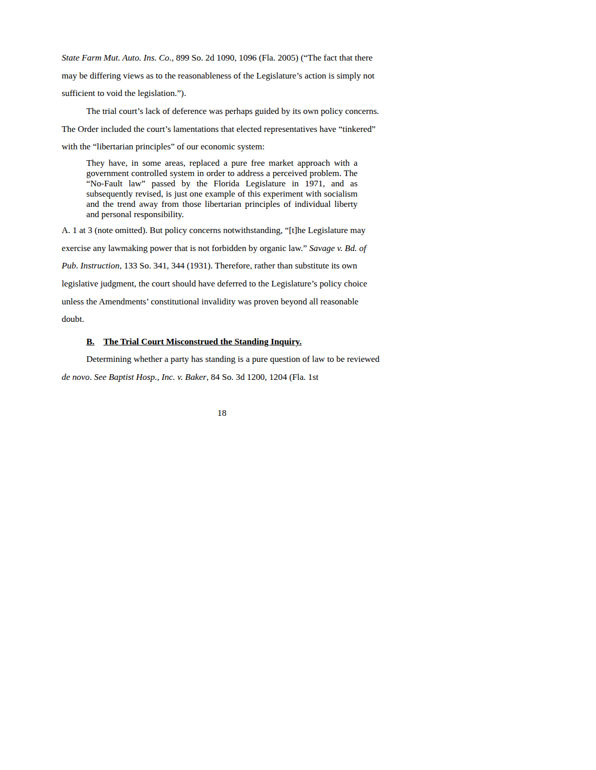State Farm Mut. Auto. Ins. Co., 899 So. 2d 1090, 1096 (Fla. 2005) (“The fact that there may be differing views as to the reasonableness of the Legislature’s action is simply not sufficient to void the legislation.”).
The trial court’s lack of deference was perhaps guided by its own policy concerns. The Order included the court’s lamentations that elected representatives have “tinkered” with the “libertarian principles” of our economic system:
They have, in some areas, replaced a pure free market approach with a government controlled system in order to address a perceived problem. The “No-Fault law” passed by the Florida Legislature in 1971, and as subsequently revised, is just one example of this experiment with socialism and the trend away from those libertarian principles of individual liberty and personal responsibility.
A. 1 at 3 (note omitted). But policy concerns notwithstanding, “[t]he Legislature may exercise any lawmaking power that is not forbidden by organic law.” Savage v. Bd. of Pub. Instruction, 133 So. 341, 344 (1931). Therefore, rather than substitute its own legislative judgment, the court should have deferred to the Legislature’s policy choice unless the Amendments’ constitutional invalidity was proven beyond all reasonable doubt.
B. The Trial Court Misconstrued the Standing Inquiry.
Determining whether a party has standing is a pure question of law to be reviewed de novo. See Baptist Hosp., Inc. v. Baker, 84 So. 3d 1200, 1204 (Fla. 1st
18